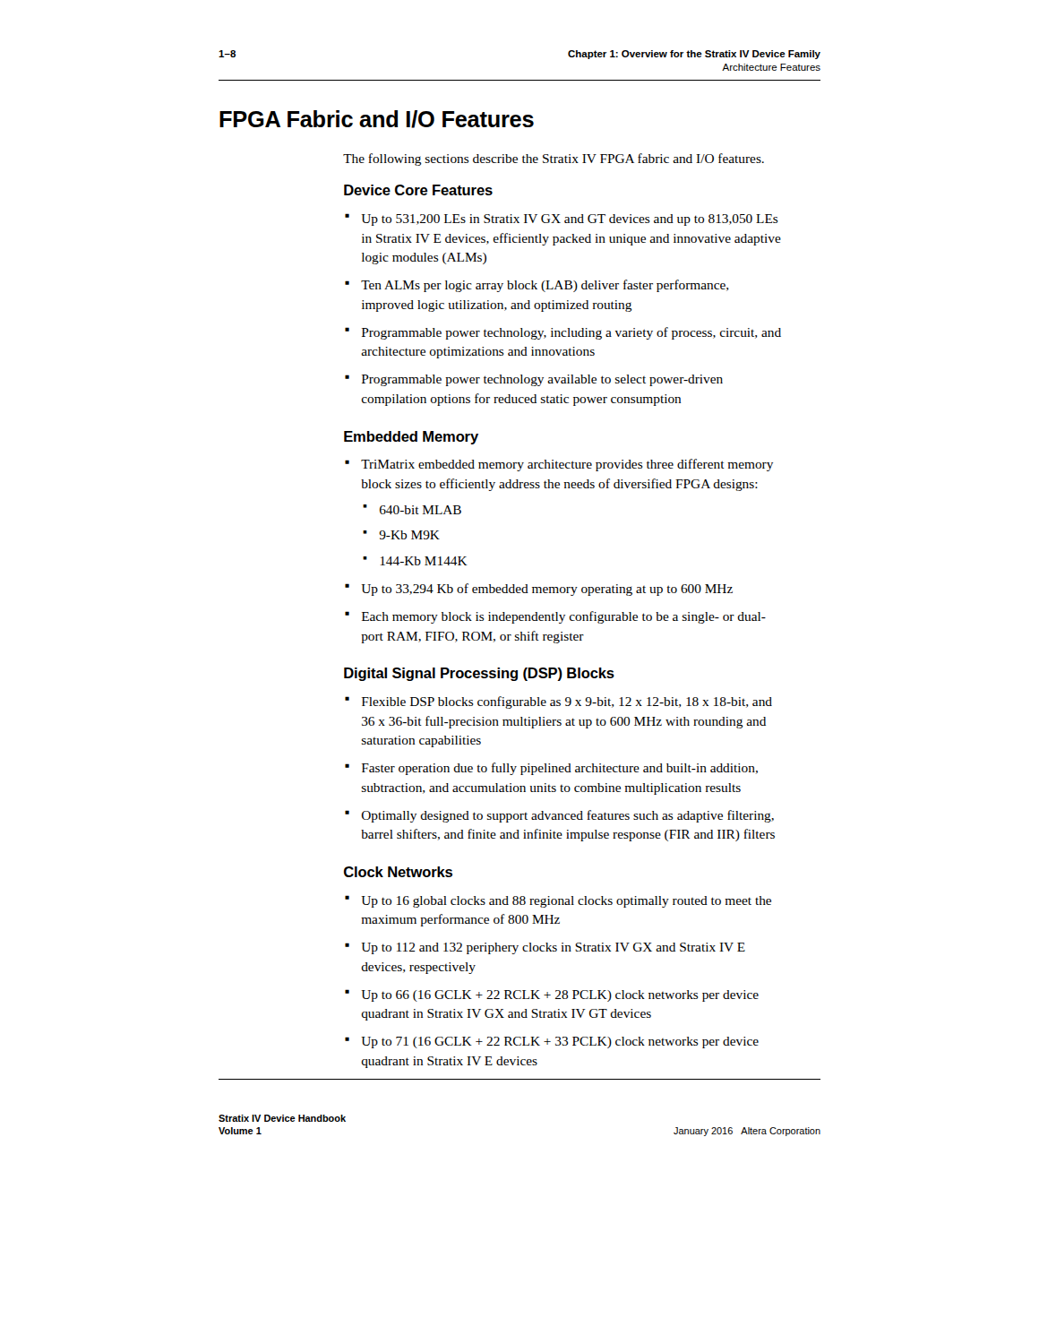1–8
Chapter 1: Overview for the Stratix IV Device Family
Architecture Features
FPGA Fabric and I/O Features
The following sections describe the Stratix IV FPGA fabric and I/O features.
Device Core Features
Up to 531,200 LEs in Stratix IV GX and GT devices and up to 813,050 LEs in Stratix IV E devices, efficiently packed in unique and innovative adaptive logic modules (ALMs)
Ten ALMs per logic array block (LAB) deliver faster performance, improved logic utilization, and optimized routing
Programmable power technology, including a variety of process, circuit, and architecture optimizations and innovations
Programmable power technology available to select power-driven compilation options for reduced static power consumption
Embedded Memory
TriMatrix embedded memory architecture provides three different memory block sizes to efficiently address the needs of diversified FPGA designs:
640-bit MLAB
9-Kb M9K
144-Kb M144K
Up to 33,294 Kb of embedded memory operating at up to 600 MHz
Each memory block is independently configurable to be a single- or dual-port RAM, FIFO, ROM, or shift register
Digital Signal Processing (DSP) Blocks
Flexible DSP blocks configurable as 9 x 9-bit, 12 x 12-bit, 18 x 18-bit, and 36 x 36-bit full-precision multipliers at up to 600 MHz with rounding and saturation capabilities
Faster operation due to fully pipelined architecture and built-in addition, subtraction, and accumulation units to combine multiplication results
Optimally designed to support advanced features such as adaptive filtering, barrel shifters, and finite and infinite impulse response (FIR and IIR) filters
Clock Networks
Up to 16 global clocks and 88 regional clocks optimally routed to meet the maximum performance of 800 MHz
Up to 112 and 132 periphery clocks in Stratix IV GX and Stratix IV E devices, respectively
Up to 66 (16 GCLK + 22 RCLK + 28 PCLK) clock networks per device quadrant in Stratix IV GX and Stratix IV GT devices
Up to 71 (16 GCLK + 22 RCLK + 33 PCLK) clock networks per device quadrant in Stratix IV E devices
Stratix IV Device Handbook
Volume 1
January 2016 Altera Corporation